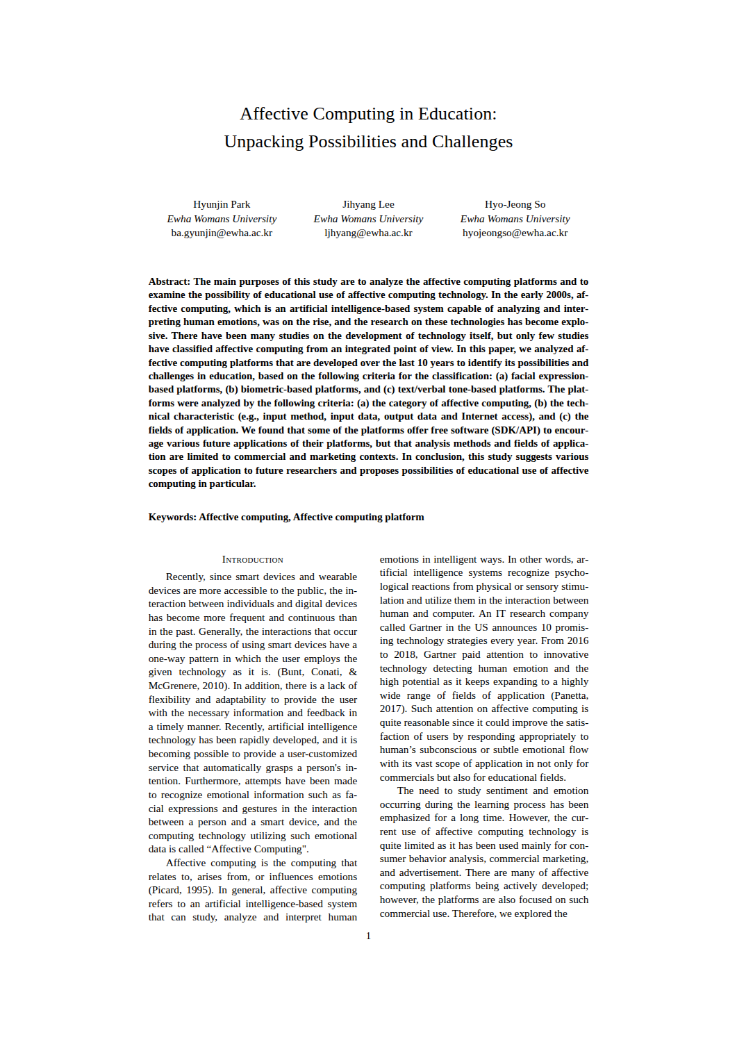Affective Computing in Education:
Unpacking Possibilities and Challenges
| Hyunjin Park Ewha Womans University ba.gyunjin@ewha.ac.kr | Jihyang Lee Ewha Womans University ljhyang@ewha.ac.kr | Hyo-Jeong So Ewha Womans University hyojeongso@ewha.ac.kr |
Abstract: The main purposes of this study are to analyze the affective computing platforms and to examine the possibility of educational use of affective computing technology. In the early 2000s, affective computing, which is an artificial intelligence-based system capable of analyzing and interpreting human emotions, was on the rise, and the research on these technologies has become explosive. There have been many studies on the development of technology itself, but only few studies have classified affective computing from an integrated point of view. In this paper, we analyzed affective computing platforms that are developed over the last 10 years to identify its possibilities and challenges in education, based on the following criteria for the classification: (a) facial expression-based platforms, (b) biometric-based platforms, and (c) text/verbal tone-based platforms. The platforms were analyzed by the following criteria: (a) the category of affective computing, (b) the technical characteristic (e.g., input method, input data, output data and Internet access), and (c) the fields of application. We found that some of the platforms offer free software (SDK/API) to encourage various future applications of their platforms, but that analysis methods and fields of application are limited to commercial and marketing contexts. In conclusion, this study suggests various scopes of application to future researchers and proposes possibilities of educational use of affective computing in particular.
Keywords: Affective computing, Affective computing platform
Introduction
Recently, since smart devices and wearable devices are more accessible to the public, the interaction between individuals and digital devices has become more frequent and continuous than in the past. Generally, the interactions that occur during the process of using smart devices have a one-way pattern in which the user employs the given technology as it is. (Bunt, Conati, & McGrenere, 2010). In addition, there is a lack of flexibility and adaptability to provide the user with the necessary information and feedback in a timely manner. Recently, artificial intelligence technology has been rapidly developed, and it is becoming possible to provide a user-customized service that automatically grasps a person's intention. Furthermore, attempts have been made to recognize emotional information such as facial expressions and gestures in the interaction between a person and a smart device, and the computing technology utilizing such emotional data is called “Affective Computing".
Affective computing is the computing that relates to, arises from, or influences emotions (Picard, 1995). In general, affective computing refers to an artificial intelligence-based system that can study, analyze and interpret human emotions in intelligent ways. In other words, artificial intelligence systems recognize psychological reactions from physical or sensory stimulation and utilize them in the interaction between human and computer. An IT research company called Gartner in the US announces 10 promising technology strategies every year. From 2016 to 2018, Gartner paid attention to innovative technology detecting human emotion and the high potential as it keeps expanding to a highly wide range of fields of application (Panetta, 2017). Such attention on affective computing is quite reasonable since it could improve the satisfaction of users by responding appropriately to human’s subconscious or subtle emotional flow with its vast scope of application in not only for commercials but also for educational fields.
The need to study sentiment and emotion occurring during the learning process has been emphasized for a long time. However, the current use of affective computing technology is quite limited as it has been used mainly for consumer behavior analysis, commercial marketing, and advertisement. There are many of affective computing platforms being actively developed; however, the platforms are also focused on such commercial use. Therefore, we explored the
1